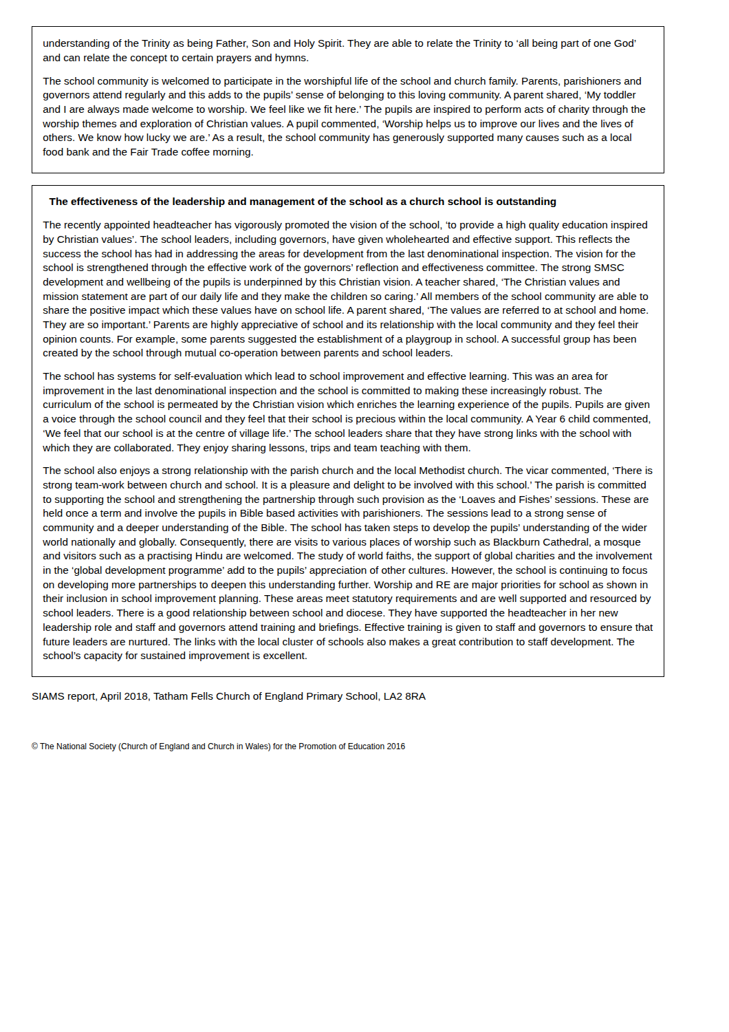understanding of the Trinity as being Father, Son and Holy Spirit. They are able to relate the Trinity to ‘all being part of one God’ and can relate the concept to certain prayers and hymns.
The school community is welcomed to participate in the worshipful life of the school and church family. Parents, parishioners and governors attend regularly and this adds to the pupils’ sense of belonging to this loving community. A parent shared, ‘My toddler and I are always made welcome to worship. We feel like we fit here.’ The pupils are inspired to perform acts of charity through the worship themes and exploration of Christian values. A pupil commented, ‘Worship helps us to improve our lives and the lives of others. We know how lucky we are.’ As a result, the school community has generously supported many causes such as a local food bank and the Fair Trade coffee morning.
The effectiveness of the leadership and management of the school as a church school is outstanding
The recently appointed headteacher has vigorously promoted the vision of the school, ‘to provide a high quality education inspired by Christian values’. The school leaders, including governors, have given wholehearted and effective support. This reflects the success the school has had in addressing the areas for development from the last denominational inspection. The vision for the school is strengthened through the effective work of the governors’ reflection and effectiveness committee. The strong SMSC development and wellbeing of the pupils is underpinned by this Christian vision. A teacher shared, ‘The Christian values and mission statement are part of our daily life and they make the children so caring.’ All members of the school community are able to share the positive impact which these values have on school life. A parent shared, ‘The values are referred to at school and home. They are so important.’ Parents are highly appreciative of school and its relationship with the local community and they feel their opinion counts. For example, some parents suggested the establishment of a playgroup in school. A successful group has been created by the school through mutual co-operation between parents and school leaders.
The school has systems for self-evaluation which lead to school improvement and effective learning. This was an area for improvement in the last denominational inspection and the school is committed to making these increasingly robust. The curriculum of the school is permeated by the Christian vision which enriches the learning experience of the pupils. Pupils are given a voice through the school council and they feel that their school is precious within the local community. A Year 6 child commented, ‘We feel that our school is at the centre of village life.’ The school leaders share that they have strong links with the school with which they are collaborated. They enjoy sharing lessons, trips and team teaching with them.
The school also enjoys a strong relationship with the parish church and the local Methodist church. The vicar commented, ‘There is strong team-work between church and school. It is a pleasure and delight to be involved with this school.’ The parish is committed to supporting the school and strengthening the partnership through such provision as the ‘Loaves and Fishes’ sessions. These are held once a term and involve the pupils in Bible based activities with parishioners. The sessions lead to a strong sense of community and a deeper understanding of the Bible. The school has taken steps to develop the pupils’ understanding of the wider world nationally and globally. Consequently, there are visits to various places of worship such as Blackburn Cathedral, a mosque and visitors such as a practising Hindu are welcomed. The study of world faiths, the support of global charities and the involvement in the ‘global development programme’ add to the pupils’ appreciation of other cultures. However, the school is continuing to focus on developing more partnerships to deepen this understanding further. Worship and RE are major priorities for school as shown in their inclusion in school improvement planning. These areas meet statutory requirements and are well supported and resourced by school leaders. There is a good relationship between school and diocese. They have supported the headteacher in her new leadership role and staff and governors attend training and briefings. Effective training is given to staff and governors to ensure that future leaders are nurtured. The links with the local cluster of schools also makes a great contribution to staff development. The school’s capacity for sustained improvement is excellent.
SIAMS report, April 2018, Tatham Fells Church of England Primary School, LA2 8RA
© The National Society (Church of England and Church in Wales) for the Promotion of Education 2016